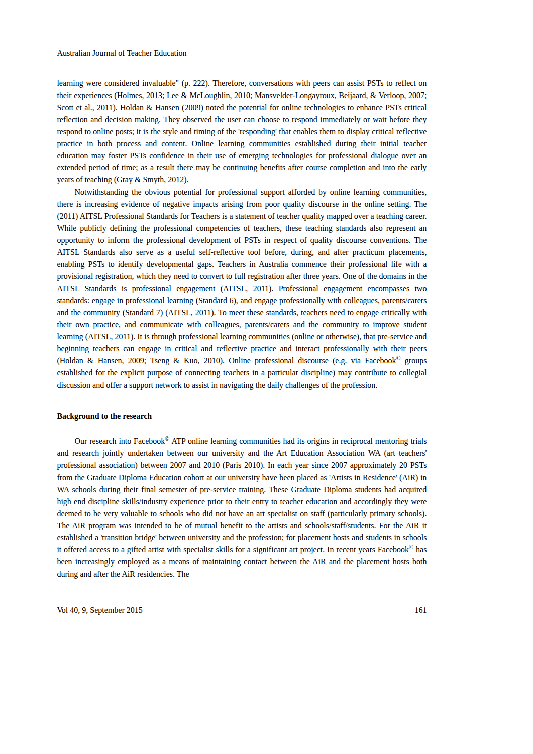Australian Journal of Teacher Education
learning were considered invaluable" (p. 222). Therefore, conversations with peers can assist PSTs to reflect on their experiences (Holmes, 2013; Lee & McLoughlin, 2010; Mansvelder-Longayroux, Beijaard, & Verloop, 2007; Scott et al., 2011). Holdan & Hansen (2009) noted the potential for online technologies to enhance PSTs critical reflection and decision making. They observed the user can choose to respond immediately or wait before they respond to online posts; it is the style and timing of the 'responding' that enables them to display critical reflective practice in both process and content. Online learning communities established during their initial teacher education may foster PSTs confidence in their use of emerging technologies for professional dialogue over an extended period of time; as a result there may be continuing benefits after course completion and into the early years of teaching (Gray & Smyth, 2012).
Notwithstanding the obvious potential for professional support afforded by online learning communities, there is increasing evidence of negative impacts arising from poor quality discourse in the online setting. The (2011) AITSL Professional Standards for Teachers is a statement of teacher quality mapped over a teaching career. While publicly defining the professional competencies of teachers, these teaching standards also represent an opportunity to inform the professional development of PSTs in respect of quality discourse conventions. The AITSL Standards also serve as a useful self-reflective tool before, during, and after practicum placements, enabling PSTs to identify developmental gaps. Teachers in Australia commence their professional life with a provisional registration, which they need to convert to full registration after three years. One of the domains in the AITSL Standards is professional engagement (AITSL, 2011). Professional engagement encompasses two standards: engage in professional learning (Standard 6), and engage professionally with colleagues, parents/carers and the community (Standard 7) (AITSL, 2011). To meet these standards, teachers need to engage critically with their own practice, and communicate with colleagues, parents/carers and the community to improve student learning (AITSL, 2011). It is through professional learning communities (online or otherwise), that pre-service and beginning teachers can engage in critical and reflective practice and interact professionally with their peers (Holdan & Hansen, 2009; Tseng & Kuo, 2010). Online professional discourse (e.g. via Facebook© groups established for the explicit purpose of connecting teachers in a particular discipline) may contribute to collegial discussion and offer a support network to assist in navigating the daily challenges of the profession.
Background to the research
Our research into Facebook© ATP online learning communities had its origins in reciprocal mentoring trials and research jointly undertaken between our university and the Art Education Association WA (art teachers' professional association) between 2007 and 2010 (Paris 2010). In each year since 2007 approximately 20 PSTs from the Graduate Diploma Education cohort at our university have been placed as 'Artists in Residence' (AiR) in WA schools during their final semester of pre-service training. These Graduate Diploma students had acquired high end discipline skills/industry experience prior to their entry to teacher education and accordingly they were deemed to be very valuable to schools who did not have an art specialist on staff (particularly primary schools). The AiR program was intended to be of mutual benefit to the artists and schools/staff/students. For the AiR it established a 'transition bridge' between university and the profession; for placement hosts and students in schools it offered access to a gifted artist with specialist skills for a significant art project. In recent years Facebook© has been increasingly employed as a means of maintaining contact between the AiR and the placement hosts both during and after the AiR residencies. The
Vol 40, 9, September 2015 161